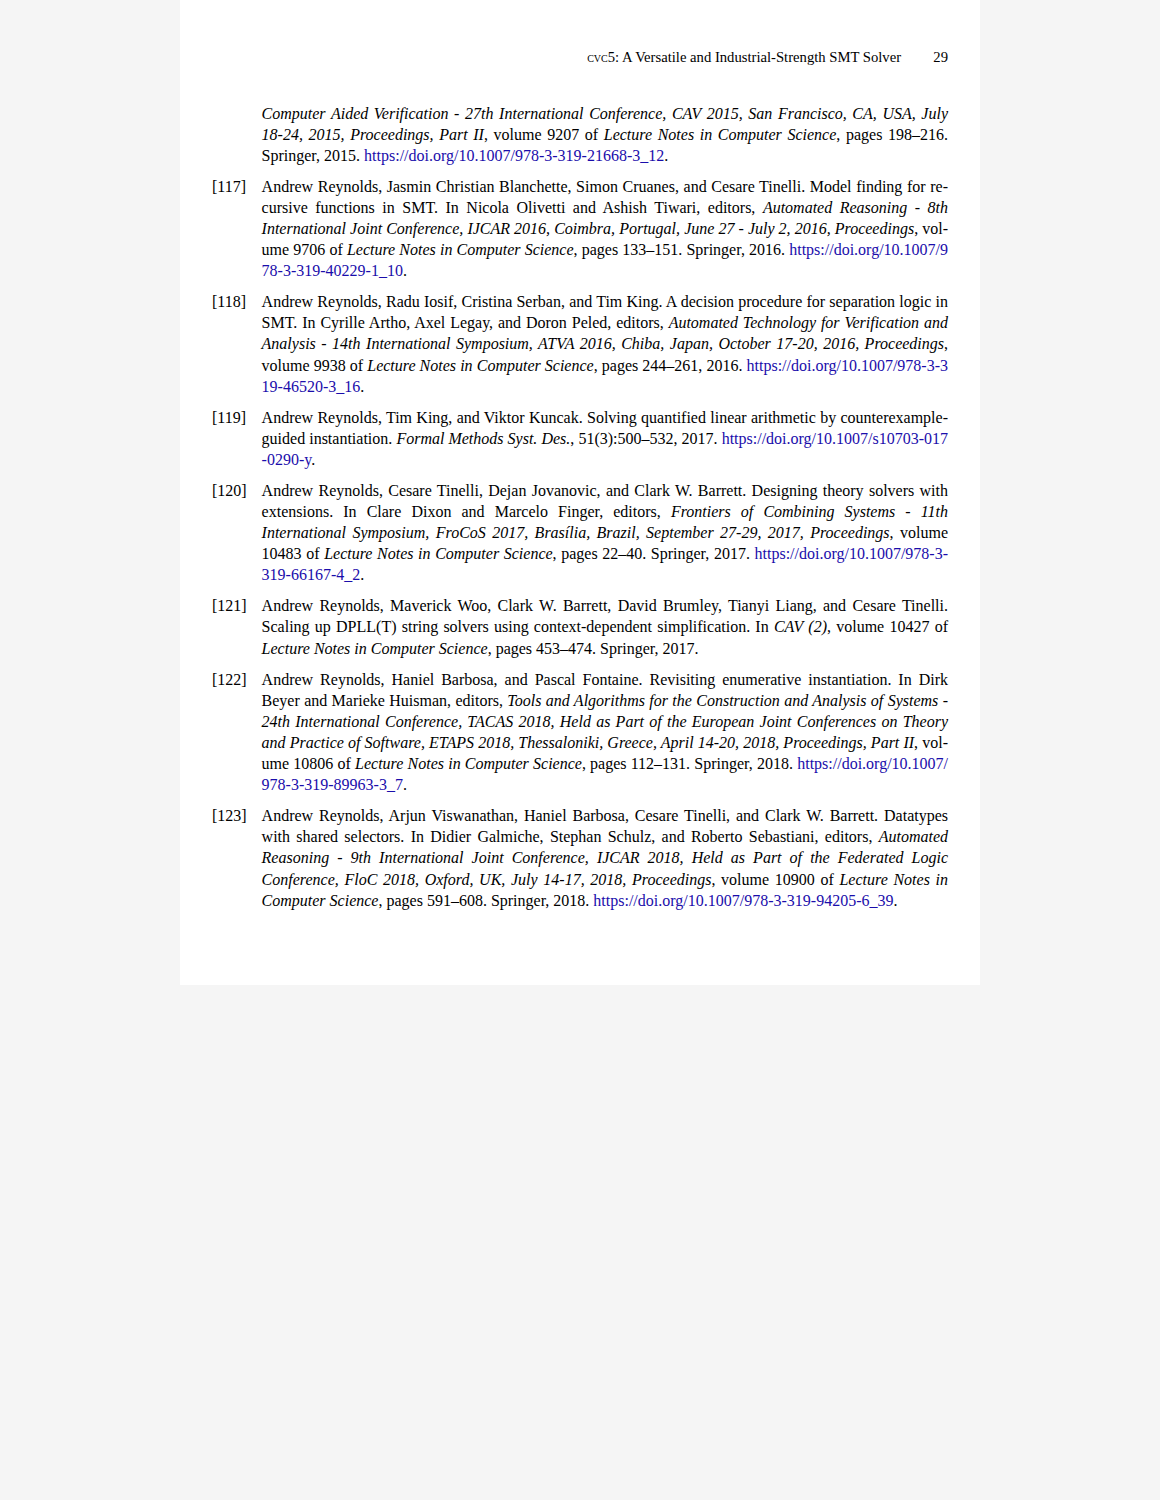cvc5: A Versatile and Industrial-Strength SMT Solver 29
Computer Aided Verification - 27th International Conference, CAV 2015, San Francisco, CA, USA, July 18-24, 2015, Proceedings, Part II, volume 9207 of Lecture Notes in Computer Science, pages 198–216. Springer, 2015. https://doi.org/10.1007/978-3-319-21668-3_12.
[117] Andrew Reynolds, Jasmin Christian Blanchette, Simon Cruanes, and Cesare Tinelli. Model finding for recursive functions in SMT. In Nicola Olivetti and Ashish Tiwari, editors, Automated Reasoning - 8th International Joint Conference, IJCAR 2016, Coimbra, Portugal, June 27 - July 2, 2016, Proceedings, volume 9706 of Lecture Notes in Computer Science, pages 133–151. Springer, 2016. https://doi.org/10.1007/978-3-319-40229-1_10.
[118] Andrew Reynolds, Radu Iosif, Cristina Serban, and Tim King. A decision procedure for separation logic in SMT. In Cyrille Artho, Axel Legay, and Doron Peled, editors, Automated Technology for Verification and Analysis - 14th International Symposium, ATVA 2016, Chiba, Japan, October 17-20, 2016, Proceedings, volume 9938 of Lecture Notes in Computer Science, pages 244–261, 2016. https://doi.org/10.1007/978-3-319-46520-3_16.
[119] Andrew Reynolds, Tim King, and Viktor Kuncak. Solving quantified linear arithmetic by counterexample-guided instantiation. Formal Methods Syst. Des., 51(3):500–532, 2017. https://doi.org/10.1007/s10703-017-0290-y.
[120] Andrew Reynolds, Cesare Tinelli, Dejan Jovanovic, and Clark W. Barrett. Designing theory solvers with extensions. In Clare Dixon and Marcelo Finger, editors, Frontiers of Combining Systems - 11th International Symposium, FroCoS 2017, Brasília, Brazil, September 27-29, 2017, Proceedings, volume 10483 of Lecture Notes in Computer Science, pages 22–40. Springer, 2017. https://doi.org/10.1007/978-3-319-66167-4_2.
[121] Andrew Reynolds, Maverick Woo, Clark W. Barrett, David Brumley, Tianyi Liang, and Cesare Tinelli. Scaling up DPLL(T) string solvers using context-dependent simplification. In CAV (2), volume 10427 of Lecture Notes in Computer Science, pages 453–474. Springer, 2017.
[122] Andrew Reynolds, Haniel Barbosa, and Pascal Fontaine. Revisiting enumerative instantiation. In Dirk Beyer and Marieke Huisman, editors, Tools and Algorithms for the Construction and Analysis of Systems - 24th International Conference, TACAS 2018, Held as Part of the European Joint Conferences on Theory and Practice of Software, ETAPS 2018, Thessaloniki, Greece, April 14-20, 2018, Proceedings, Part II, volume 10806 of Lecture Notes in Computer Science, pages 112–131. Springer, 2018. https://doi.org/10.1007/978-3-319-89963-3_7.
[123] Andrew Reynolds, Arjun Viswanathan, Haniel Barbosa, Cesare Tinelli, and Clark W. Barrett. Datatypes with shared selectors. In Didier Galmiche, Stephan Schulz, and Roberto Sebastiani, editors, Automated Reasoning - 9th International Joint Conference, IJCAR 2018, Held as Part of the Federated Logic Conference, FloC 2018, Oxford, UK, July 14-17, 2018, Proceedings, volume 10900 of Lecture Notes in Computer Science, pages 591–608. Springer, 2018. https://doi.org/10.1007/978-3-319-94205-6_39.